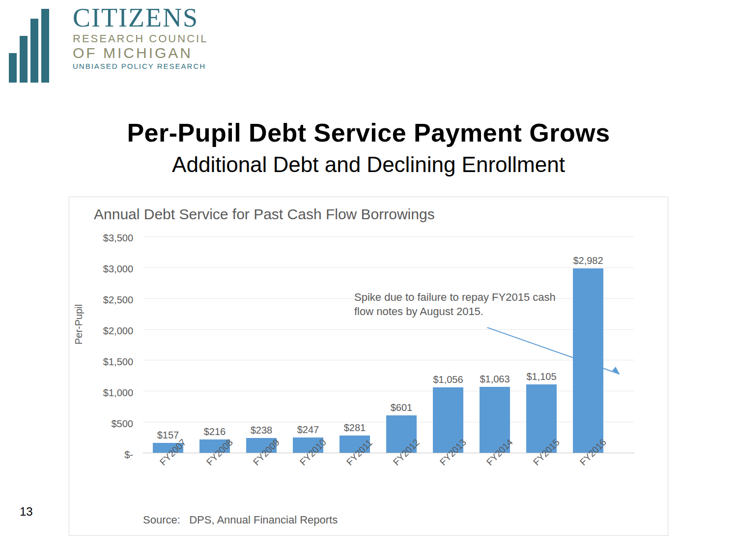CITIZENS
RESEARCH COUNCIL
OF MICHIGAN
UNBIASED POLICY RESEARCH
Per-Pupil Debt Service Payment Grows
Additional Debt and Declining Enrollment
Annual Debt Service for Past Cash Flow Borrowings
Per-Pupil
$3,500
$3,000
$2,500
$2,000
$1,500
$1,000
$500
$-
$157
FY2007
$216
FY2008
$238
FY2009
$247
FY2010
$281
FY2011
$601
FY2012
$1,056
FY2013
$1,063
FY2014
$1,105
FY2015
$2,982
FY2016
Spike due to failure to repay FY2015 cash
flow notes by August 2015.
Source: DPS, Annual Financial Reports
13